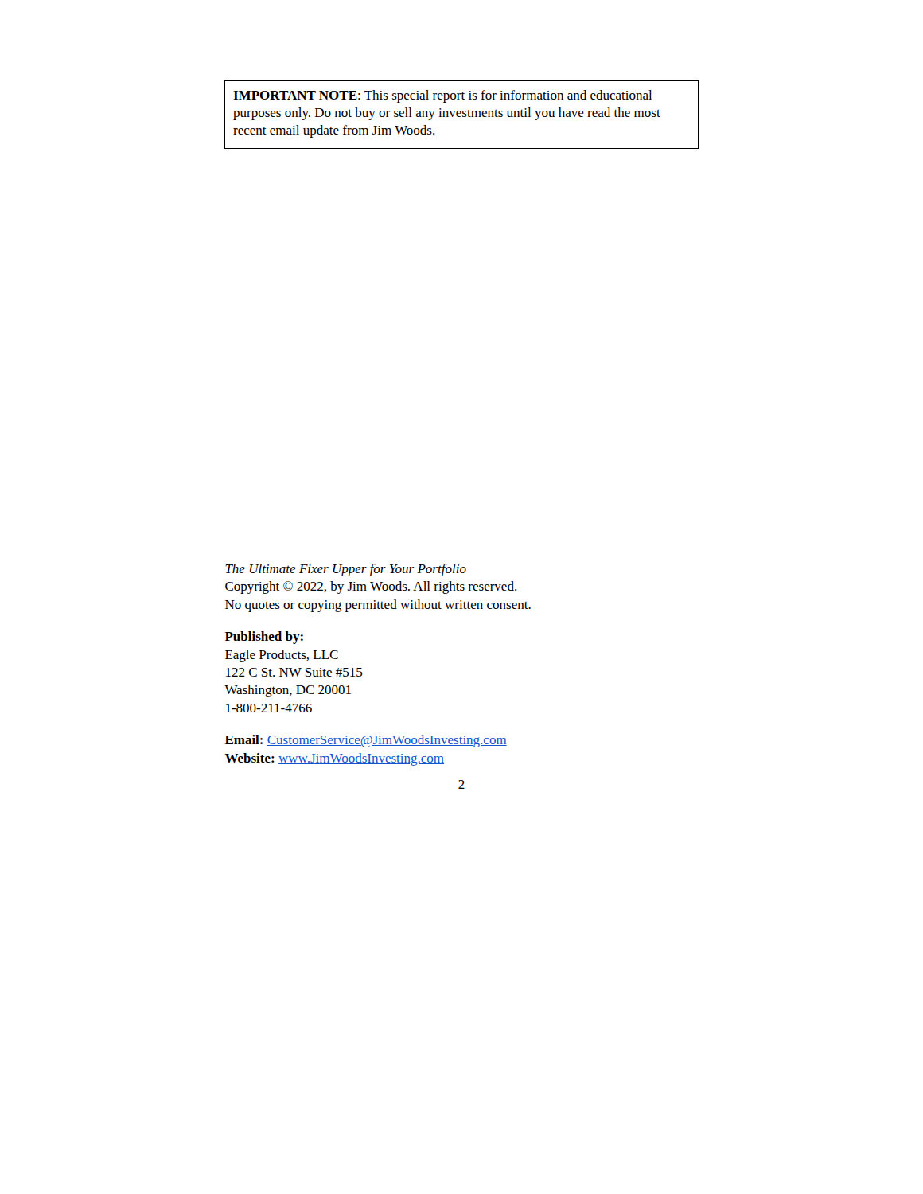IMPORTANT NOTE: This special report is for information and educational purposes only. Do not buy or sell any investments until you have read the most recent email update from Jim Woods.
The Ultimate Fixer Upper for Your Portfolio
Copyright © 2022, by Jim Woods. All rights reserved.
No quotes or copying permitted without written consent.
Published by:
Eagle Products, LLC
122 C St. NW Suite #515
Washington, DC 20001
1-800-211-4766
Email: CustomerService@JimWoodsInvesting.com
Website: www.JimWoodsInvesting.com
2